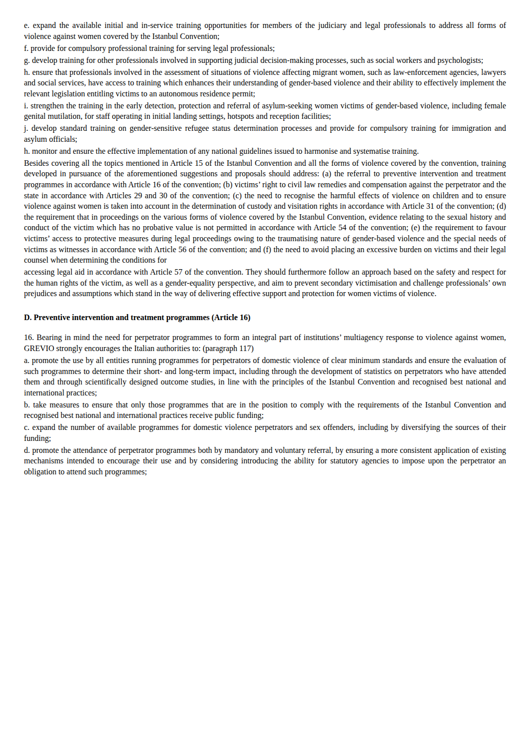e. expand the available initial and in-service training opportunities for members of the judiciary and legal professionals to address all forms of violence against women covered by the Istanbul Convention;
f. provide for compulsory professional training for serving legal professionals;
g. develop training for other professionals involved in supporting judicial decision-making processes, such as social workers and psychologists;
h. ensure that professionals involved in the assessment of situations of violence affecting migrant women, such as law-enforcement agencies, lawyers and social services, have access to training which enhances their understanding of gender-based violence and their ability to effectively implement the relevant legislation entitling victims to an autonomous residence permit;
i. strengthen the training in the early detection, protection and referral of asylum-seeking women victims of gender-based violence, including female genital mutilation, for staff operating in initial landing settings, hotspots and reception facilities;
j. develop standard training on gender-sensitive refugee status determination processes and provide for compulsory training for immigration and asylum officials;
h. monitor and ensure the effective implementation of any national guidelines issued to harmonise and systematise training.
Besides covering all the topics mentioned in Article 15 of the Istanbul Convention and all the forms of violence covered by the convention, training developed in pursuance of the aforementioned suggestions and proposals should address: (a) the referral to preventive intervention and treatment programmes in accordance with Article 16 of the convention; (b) victims’ right to civil law remedies and compensation against the perpetrator and the state in accordance with Articles 29 and 30 of the convention; (c) the need to recognise the harmful effects of violence on children and to ensure violence against women is taken into account in the determination of custody and visitation rights in accordance with Article 31 of the convention; (d) the requirement that in proceedings on the various forms of violence covered by the Istanbul Convention, evidence relating to the sexual history and conduct of the victim which has no probative value is not permitted in accordance with Article 54 of the convention; (e) the requirement to favour victims’ access to protective measures during legal proceedings owing to the traumatising nature of gender-based violence and the special needs of victims as witnesses in accordance with Article 56 of the convention; and (f) the need to avoid placing an excessive burden on victims and their legal counsel when determining the conditions for
accessing legal aid in accordance with Article 57 of the convention. They should furthermore follow an approach based on the safety and respect for the human rights of the victim, as well as a gender-equality perspective, and aim to prevent secondary victimisation and challenge professionals’ own prejudices and assumptions which stand in the way of delivering effective support and protection for women victims of violence.
D. Preventive intervention and treatment programmes (Article 16)
16. Bearing in mind the need for perpetrator programmes to form an integral part of institutions’ multiagency response to violence against women, GREVIO strongly encourages the Italian authorities to: (paragraph 117)
a. promote the use by all entities running programmes for perpetrators of domestic violence of clear minimum standards and ensure the evaluation of such programmes to determine their short- and long-term impact, including through the development of statistics on perpetrators who have attended them and through scientifically designed outcome studies, in line with the principles of the Istanbul Convention and recognised best national and international practices;
b. take measures to ensure that only those programmes that are in the position to comply with the requirements of the Istanbul Convention and recognised best national and international practices receive public funding;
c. expand the number of available programmes for domestic violence perpetrators and sex offenders, including by diversifying the sources of their funding;
d. promote the attendance of perpetrator programmes both by mandatory and voluntary referral, by ensuring a more consistent application of existing mechanisms intended to encourage their use and by considering introducing the ability for statutory agencies to impose upon the perpetrator an obligation to attend such programmes;